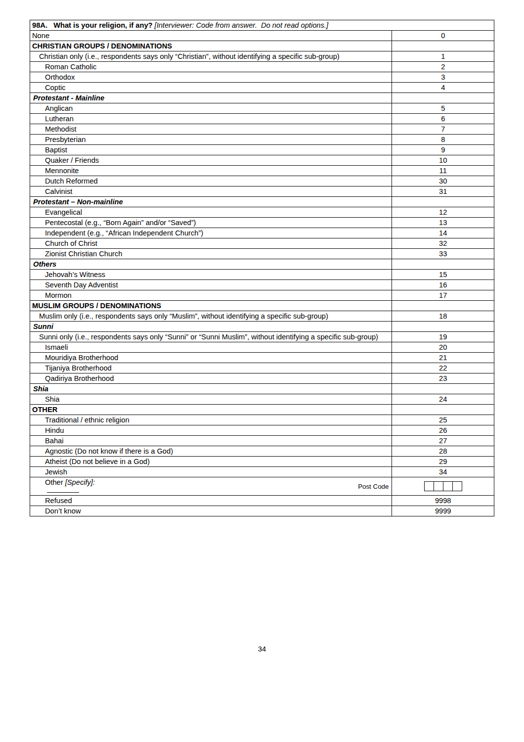| 98A. What is your religion, if any? [Interviewer: Code from answer. Do not read options.] |
| None | 0 |
| CHRISTIAN GROUPS / DENOMINATIONS | |
| Christian only (i.e., respondents says only “Christian”, without identifying a specific sub-group) | 1 |
| Roman Catholic | 2 |
| Orthodox | 3 |
| Coptic | 4 |
| Protestant - Mainline | |
| Anglican | 5 |
| Lutheran | 6 |
| Methodist | 7 |
| Presbyterian | 8 |
| Baptist | 9 |
| Quaker / Friends | 10 |
| Mennonite | 11 |
| Dutch Reformed | 30 |
| Calvinist | 31 |
| Protestant – Non-mainline | |
| Evangelical | 12 |
| Pentecostal (e.g., “Born Again” and/or “Saved”) | 13 |
| Independent (e.g., “African Independent Church”) | 14 |
| Church of Christ | 32 |
| Zionist Christian Church | 33 |
| Others | |
| Jehovah’s Witness | 15 |
| Seventh Day Adventist | 16 |
| Mormon | 17 |
| MUSLIM GROUPS / DENOMINATIONS | |
| Muslim only (i.e., respondents says only “Muslim”, without identifying a specific sub-group) | 18 |
| Sunni | |
| Sunni only (i.e., respondents says only “Sunni” or “Sunni Muslim”, without identifying a specific sub-group) | 19 |
| Ismaeli | 20 |
| Mouridiya Brotherhood | 21 |
| Tijaniya Brotherhood | 22 |
| Qadiriya Brotherhood | 23 |
| Shia | |
| Shia | 24 |
| OTHER | |
| Traditional / ethnic religion | 25 |
| Hindu | 26 |
| Bahai | 27 |
| Agnostic (Do not know if there is a God) | 28 |
| Atheist (Do not believe in a God) | 29 |
| Jewish | 34 |
| Other [Specify]: Post Code | |
| Refused | 9998 |
| Don’t know | 9999 |
34